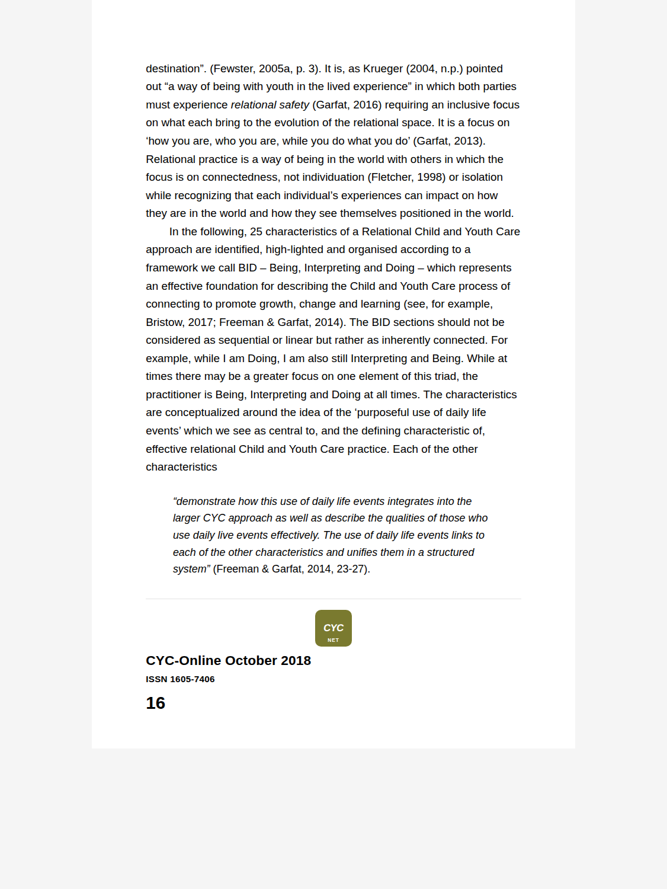destination”. (Fewster, 2005a, p. 3). It is, as Krueger (2004, n.p.) pointed out “a way of being with youth in the lived experience” in which both parties must experience relational safety (Garfat, 2016) requiring an inclusive focus on what each bring to the evolution of the relational space. It is a focus on ‘how you are, who you are, while you do what you do’ (Garfat, 2013). Relational practice is a way of being in the world with others in which the focus is on connectedness, not individuation (Fletcher, 1998) or isolation while recognizing that each individual’s experiences can impact on how they are in the world and how they see themselves positioned in the world.
In the following, 25 characteristics of a Relational Child and Youth Care approach are identified, high-lighted and organised according to a framework we call BID – Being, Interpreting and Doing – which represents an effective foundation for describing the Child and Youth Care process of connecting to promote growth, change and learning (see, for example, Bristow, 2017; Freeman & Garfat, 2014). The BID sections should not be considered as sequential or linear but rather as inherently connected. For example, while I am Doing, I am also still Interpreting and Being. While at times there may be a greater focus on one element of this triad, the practitioner is Being, Interpreting and Doing at all times. The characteristics are conceptualized around the idea of the ‘purposeful use of daily life events’ which we see as central to, and the defining characteristic of, effective relational Child and Youth Care practice. Each of the other characteristics
“demonstrate how this use of daily life events integrates into the larger CYC approach as well as describe the qualities of those who use daily live events effectively. The use of daily life events links to each of the other characteristics and unifies them in a structured system” (Freeman & Garfat, 2014, 23-27).
CYC-Online October 2018
ISSN 1605-7406
16